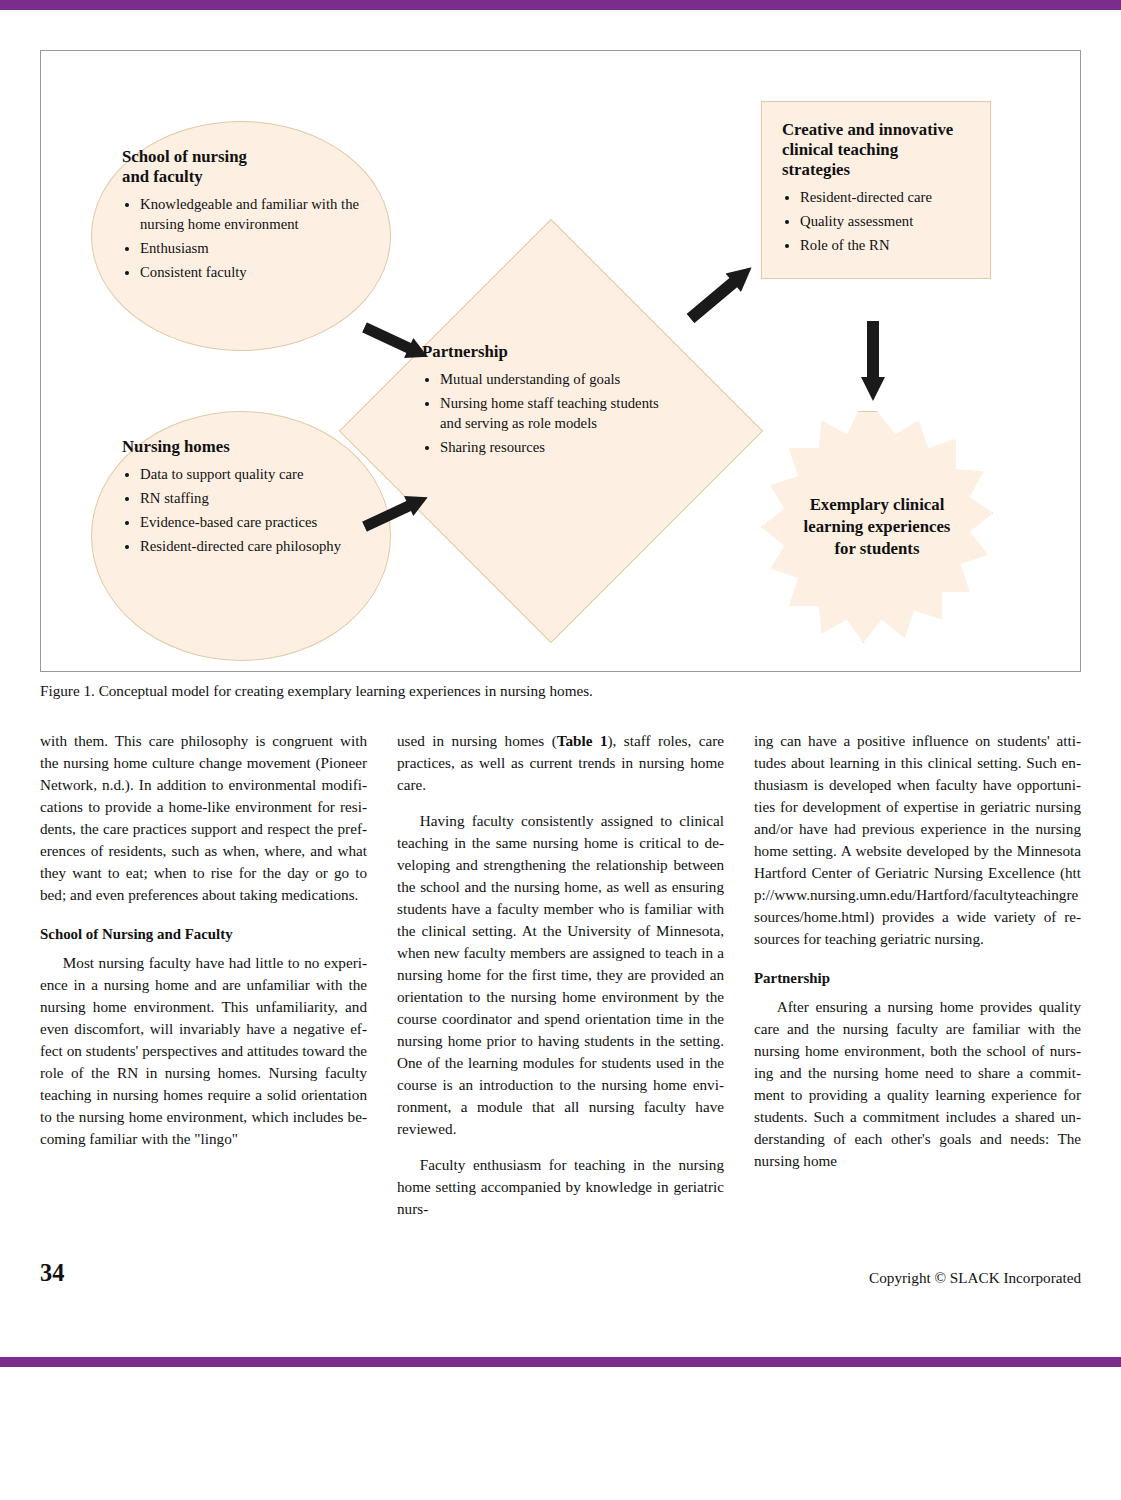School of nursing
and faculty
Knowledgeable and familiar with the nursing home environment
Enthusiasm
Consistent faculty
Nursing homes
Data to support quality care
RN staffing
Evidence-based care practices
Resident-directed care philosophy
Partnership
Mutual understanding of goals
Nursing home staff teaching students and serving as role models
Sharing resources
Creative and innovative clinical teaching strategies
Resident-directed care
Quality assessment
Role of the RN
Exemplary clinical learning experiences for students
Figure 1. Conceptual model for creating exemplary learning experiences in nursing homes.
with them. This care philosophy is congruent with the nursing home culture change movement (Pioneer Network, n.d.). In addition to environmental modifications to provide a home-like environment for residents, the care practices support and respect the preferences of residents, such as when, where, and what they want to eat; when to rise for the day or go to bed; and even preferences about taking medications.
School of Nursing and Faculty
Most nursing faculty have had little to no experience in a nursing home and are unfamiliar with the nursing home environment. This unfamiliarity, and even discomfort, will invariably have a negative effect on students' perspectives and attitudes toward the role of the RN in nursing homes. Nursing faculty teaching in nursing homes require a solid orientation to the nursing home environment, which includes becoming familiar with the "lingo"
used in nursing homes (Table 1), staff roles, care practices, as well as current trends in nursing home care.
Having faculty consistently assigned to clinical teaching in the same nursing home is critical to developing and strengthening the relationship between the school and the nursing home, as well as ensuring students have a faculty member who is familiar with the clinical setting. At the University of Minnesota, when new faculty members are assigned to teach in a nursing home for the first time, they are provided an orientation to the nursing home environment by the course coordinator and spend orientation time in the nursing home prior to having students in the setting. One of the learning modules for students used in the course is an introduction to the nursing home environment, a module that all nursing faculty have reviewed.
Faculty enthusiasm for teaching in the nursing home setting accompanied by knowledge in geriatric nurs-
ing can have a positive influence on students' attitudes about learning in this clinical setting. Such enthusiasm is developed when faculty have opportunities for development of expertise in geriatric nursing and/or have had previous experience in the nursing home setting. A website developed by the Minnesota Hartford Center of Geriatric Nursing Excellence (http://www.nursing.umn.edu/Hartford/facultyteachingresources/home.html) provides a wide variety of resources for teaching geriatric nursing.
Partnership
After ensuring a nursing home provides quality care and the nursing faculty are familiar with the nursing home environment, both the school of nursing and the nursing home need to share a commitment to providing a quality learning experience for students. Such a commitment includes a shared understanding of each other's goals and needs: The nursing home
34
Copyright © SLACK Incorporated